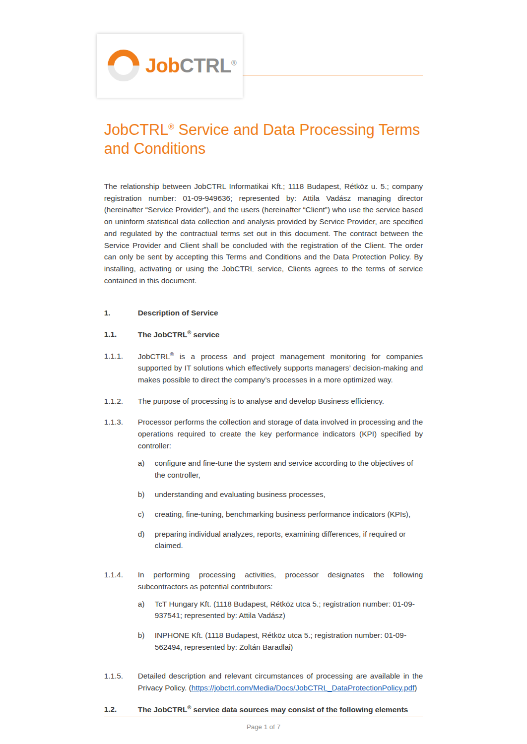Job CTRL®
JobCTRL® Service and Data Processing Terms and Conditions
The relationship between JobCTRL Informatikai Kft.; 1118 Budapest, Rétköz u. 5.; company registration number: 01-09-949636; represented by: Attila Vadász managing director (hereinafter “Service Provider”), and the users (hereinafter “Client”) who use the service based on uninform statistical data collection and analysis provided by Service Provider, are specified and regulated by the contractual terms set out in this document. The contract between the Service Provider and Client shall be concluded with the registration of the Client. The order can only be sent by accepting this Terms and Conditions and the Data Protection Policy. By installing, activating or using the JobCTRL service, Clients agrees to the terms of service contained in this document.
1. Description of Service
1.1. The JobCTRL® service
1.1.1. JobCTRL® is a process and project management monitoring for companies supported by IT solutions which effectively supports managers’ decision-making and makes possible to direct the company’s processes in a more optimized way.
1.1.2. The purpose of processing is to analyse and develop Business efficiency.
1.1.3. Processor performs the collection and storage of data involved in processing and the operations required to create the key performance indicators (KPI) specified by controller:
a) configure and fine-tune the system and service according to the objectives of the controller,
b) understanding and evaluating business processes,
c) creating, fine-tuning, benchmarking business performance indicators (KPIs),
d) preparing individual analyzes, reports, examining differences, if required or claimed.
1.1.4. In performing processing activities, processor designates the following subcontractors as potential contributors:
a) TcT Hungary Kft. (1118 Budapest, Rétköz utca 5.; registration number: 01-09-937541; represented by: Attila Vadász)
b) INPHONE Kft. (1118 Budapest, Rétköz utca 5.; registration number: 01-09-562494, represented by: Zoltán Baradlai)
1.1.5. Detailed description and relevant circumstances of processing are available in the Privacy Policy. (https://jobctrl.com/Media/Docs/JobCTRL_DataProtectionPolicy.pdf)
1.2. The JobCTRL® service data sources may consist of the following elements
Page 1 of 7